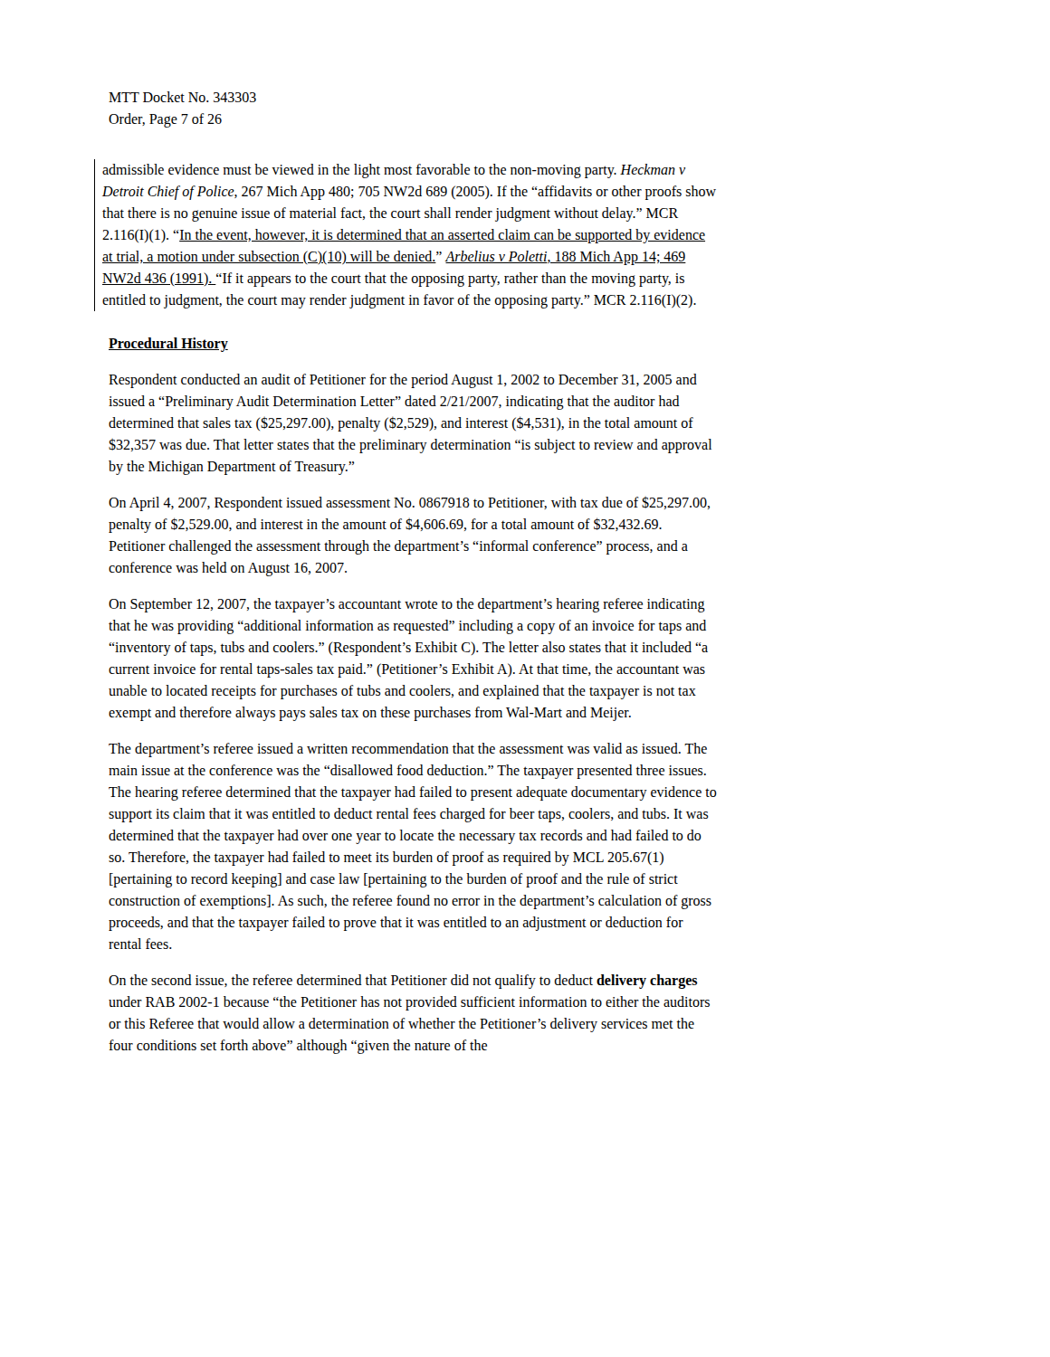MTT Docket No. 343303
Order, Page 7 of 26
admissible evidence must be viewed in the light most favorable to the non-moving party. Heckman v Detroit Chief of Police, 267 Mich App 480; 705 NW2d 689 (2005). If the “affidavits or other proofs show that there is no genuine issue of material fact, the court shall render judgment without delay.” MCR 2.116(I)(1). “In the event, however, it is determined that an asserted claim can be supported by evidence at trial, a motion under subsection (C)(10) will be denied.” Arbelius v Poletti, 188 Mich App 14; 469 NW2d 436 (1991). “If it appears to the court that the opposing party, rather than the moving party, is entitled to judgment, the court may render judgment in favor of the opposing party.” MCR 2.116(I)(2).
Procedural History
Respondent conducted an audit of Petitioner for the period August 1, 2002 to December 31, 2005 and issued a “Preliminary Audit Determination Letter” dated 2/21/2007, indicating that the auditor had determined that sales tax ($25,297.00), penalty ($2,529), and interest ($4,531), in the total amount of $32,357 was due. That letter states that the preliminary determination “is subject to review and approval by the Michigan Department of Treasury.”
On April 4, 2007, Respondent issued assessment No. 0867918 to Petitioner, with tax due of $25,297.00, penalty of $2,529.00, and interest in the amount of $4,606.69, for a total amount of $32,432.69. Petitioner challenged the assessment through the department’s “informal conference” process, and a conference was held on August 16, 2007.
On September 12, 2007, the taxpayer’s accountant wrote to the department’s hearing referee indicating that he was providing “additional information as requested” including a copy of an invoice for taps and “inventory of taps, tubs and coolers.” (Respondent’s Exhibit C). The letter also states that it included “a current invoice for rental taps-sales tax paid.” (Petitioner’s Exhibit A). At that time, the accountant was unable to located receipts for purchases of tubs and coolers, and explained that the taxpayer is not tax exempt and therefore always pays sales tax on these purchases from Wal-Mart and Meijer.
The department’s referee issued a written recommendation that the assessment was valid as issued. The main issue at the conference was the “disallowed food deduction.” The taxpayer presented three issues. The hearing referee determined that the taxpayer had failed to present adequate documentary evidence to support its claim that it was entitled to deduct rental fees charged for beer taps, coolers, and tubs. It was determined that the taxpayer had over one year to locate the necessary tax records and had failed to do so. Therefore, the taxpayer had failed to meet its burden of proof as required by MCL 205.67(1) [pertaining to record keeping] and case law [pertaining to the burden of proof and the rule of strict construction of exemptions]. As such, the referee found no error in the department’s calculation of gross proceeds, and that the taxpayer failed to prove that it was entitled to an adjustment or deduction for rental fees.
On the second issue, the referee determined that Petitioner did not qualify to deduct delivery charges under RAB 2002-1 because “the Petitioner has not provided sufficient information to either the auditors or this Referee that would allow a determination of whether the Petitioner’s delivery services met the four conditions set forth above” although “given the nature of the